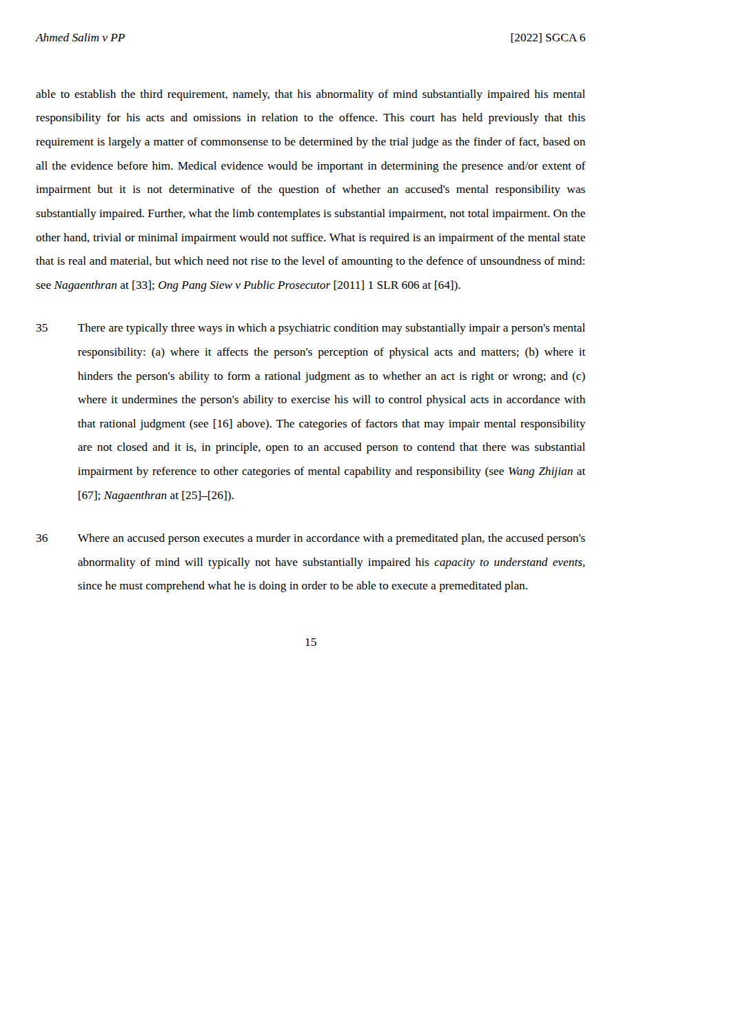Ahmed Salim v PP [2022] SGCA 6
able to establish the third requirement, namely, that his abnormality of mind substantially impaired his mental responsibility for his acts and omissions in relation to the offence. This court has held previously that this requirement is largely a matter of commonsense to be determined by the trial judge as the finder of fact, based on all the evidence before him. Medical evidence would be important in determining the presence and/or extent of impairment but it is not determinative of the question of whether an accused's mental responsibility was substantially impaired. Further, what the limb contemplates is substantial impairment, not total impairment. On the other hand, trivial or minimal impairment would not suffice. What is required is an impairment of the mental state that is real and material, but which need not rise to the level of amounting to the defence of unsoundness of mind: see Nagaenthran at [33]; Ong Pang Siew v Public Prosecutor [2011] 1 SLR 606 at [64]).
35 There are typically three ways in which a psychiatric condition may substantially impair a person's mental responsibility: (a) where it affects the person's perception of physical acts and matters; (b) where it hinders the person's ability to form a rational judgment as to whether an act is right or wrong; and (c) where it undermines the person's ability to exercise his will to control physical acts in accordance with that rational judgment (see [16] above). The categories of factors that may impair mental responsibility are not closed and it is, in principle, open to an accused person to contend that there was substantial impairment by reference to other categories of mental capability and responsibility (see Wang Zhijian at [67]; Nagaenthran at [25]–[26]).
36 Where an accused person executes a murder in accordance with a premeditated plan, the accused person's abnormality of mind will typically not have substantially impaired his capacity to understand events, since he must comprehend what he is doing in order to be able to execute a premeditated plan.
15